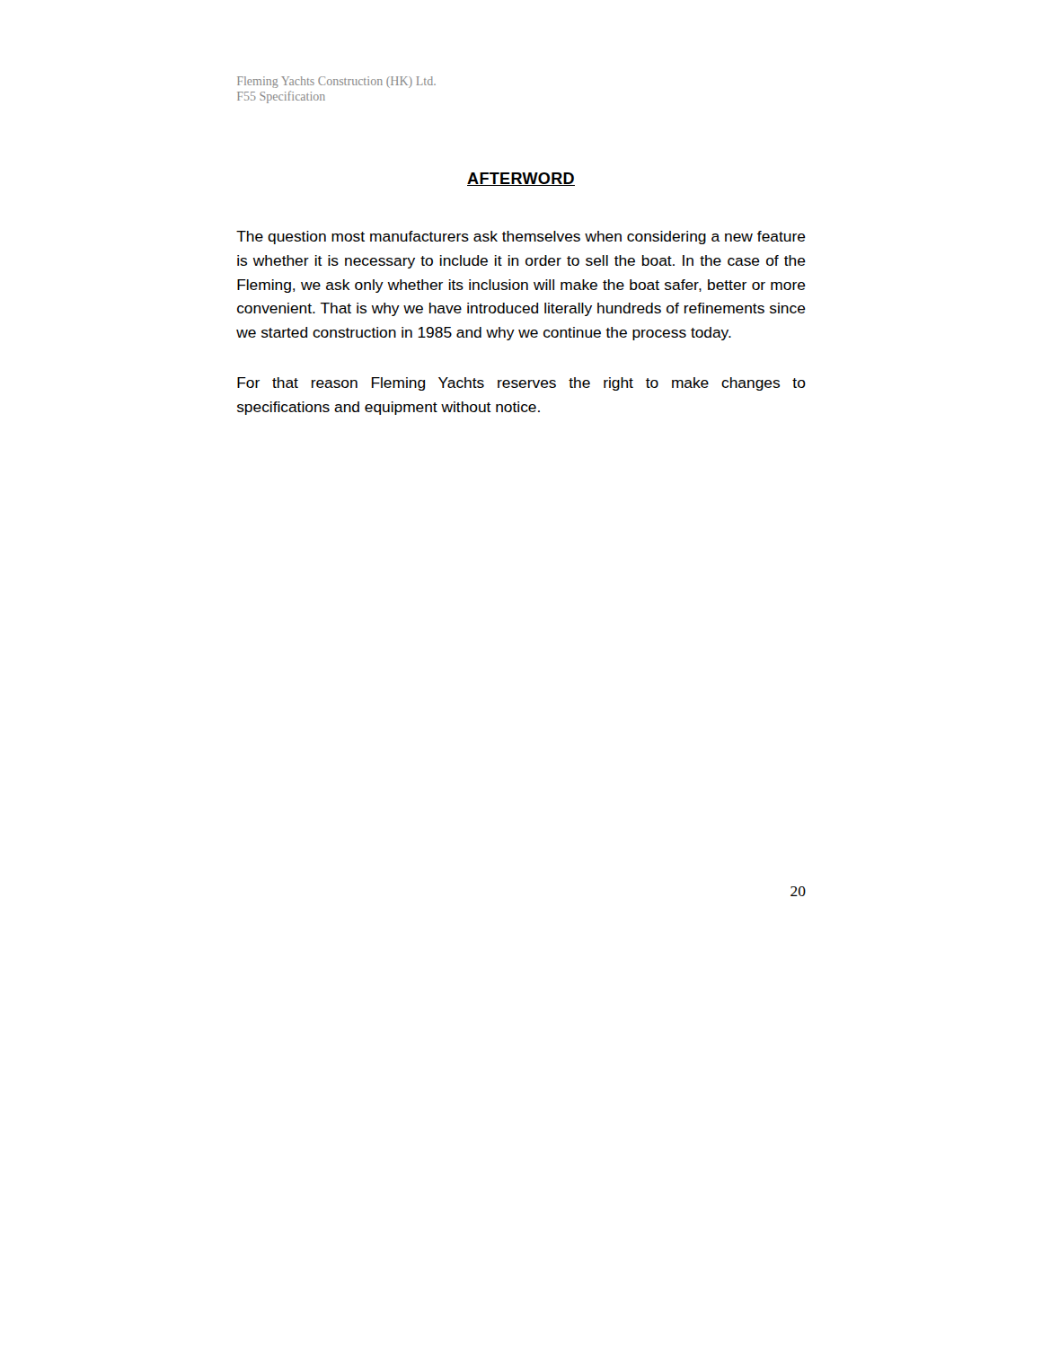Fleming Yachts Construction (HK) Ltd.
F55 Specification
AFTERWORD
The question most manufacturers ask themselves when considering a new feature is whether it is necessary to include it in order to sell the boat. In the case of the Fleming, we ask only whether its inclusion will make the boat safer, better or more convenient. That is why we have introduced literally hundreds of refinements since we started construction in 1985 and why we continue the process today.
For that reason Fleming Yachts reserves the right to make changes to specifications and equipment without notice.
20